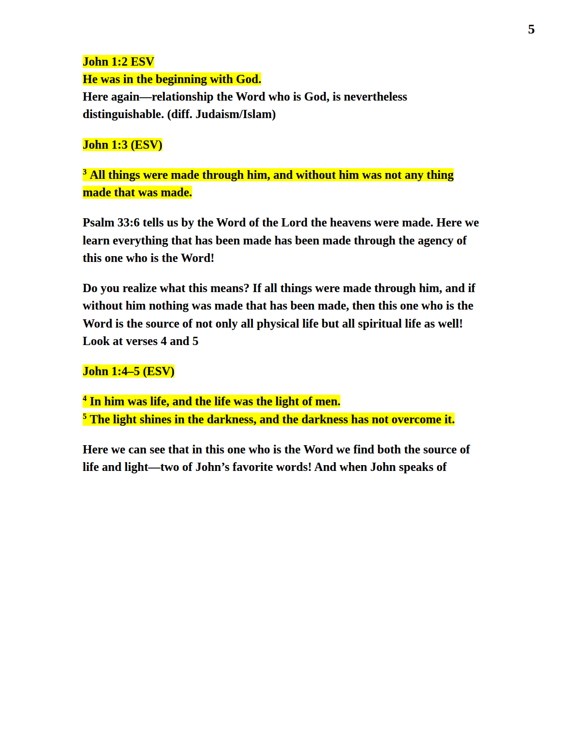5
John 1:2 ESV
He was in the beginning with God.
Here again—relationship the Word who is God, is nevertheless distinguishable. (diff. Judaism/Islam)
John 1:3 (ESV)
3 All things were made through him, and without him was not any thing made that was made.
Psalm 33:6 tells us by the Word of the Lord the heavens were made. Here we learn everything that has been made has been made through the agency of this one who is the Word!
Do you realize what this means? If all things were made through him, and if without him nothing was made that has been made, then this one who is the Word is the source of not only all physical life but all spiritual life as well! Look at verses 4 and 5
John 1:4–5 (ESV)
4 In him was life, and the life was the light of men.
5 The light shines in the darkness, and the darkness has not overcome it.
Here we can see that in this one who is the Word we find both the source of life and light—two of John’s favorite words! And when John speaks of